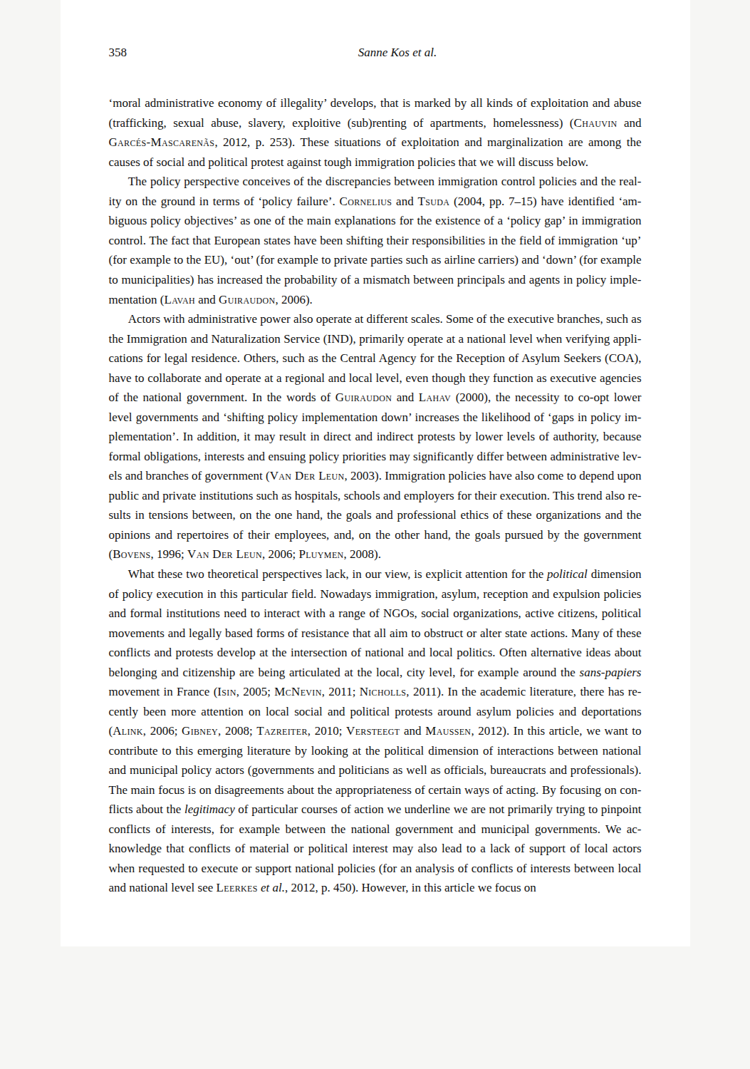358 Sanne Kos et al.
‘moral administrative economy of illegality’ develops, that is marked by all kinds of exploitation and abuse (trafficking, sexual abuse, slavery, exploitive (sub)renting of apartments, homelessness) (Chauvin and Garcés-Mascarenãs, 2012, p. 253). These situations of exploitation and marginalization are among the causes of social and political protest against tough immigration policies that we will discuss below.
The policy perspective conceives of the discrepancies between immigration control policies and the reality on the ground in terms of ‘policy failure’. Cornelius and Tsuda (2004, pp. 7–15) have identified ‘ambiguous policy objectives’ as one of the main explanations for the existence of a ‘policy gap’ in immigration control. The fact that European states have been shifting their responsibilities in the field of immigration ‘up’ (for example to the EU), ‘out’ (for example to private parties such as airline carriers) and ‘down’ (for example to municipalities) has increased the probability of a mismatch between principals and agents in policy implementation (Lavah and Guiraudon, 2006).
Actors with administrative power also operate at different scales. Some of the executive branches, such as the Immigration and Naturalization Service (IND), primarily operate at a national level when verifying applications for legal residence. Others, such as the Central Agency for the Reception of Asylum Seekers (COA), have to collaborate and operate at a regional and local level, even though they function as executive agencies of the national government. In the words of Guiraudon and Lahav (2000), the necessity to co-opt lower level governments and ‘shifting policy implementation down’ increases the likelihood of ‘gaps in policy implementation’. In addition, it may result in direct and indirect protests by lower levels of authority, because formal obligations, interests and ensuing policy priorities may significantly differ between administrative levels and branches of government (Van Der Leun, 2003). Immigration policies have also come to depend upon public and private institutions such as hospitals, schools and employers for their execution. This trend also results in tensions between, on the one hand, the goals and professional ethics of these organizations and the opinions and repertoires of their employees, and, on the other hand, the goals pursued by the government (Bovens, 1996; Van Der Leun, 2006; Pluymen, 2008).
What these two theoretical perspectives lack, in our view, is explicit attention for the political dimension of policy execution in this particular field. Nowadays immigration, asylum, reception and expulsion policies and formal institutions need to interact with a range of NGOs, social organizations, active citizens, political movements and legally based forms of resistance that all aim to obstruct or alter state actions. Many of these conflicts and protests develop at the intersection of national and local politics. Often alternative ideas about belonging and citizenship are being articulated at the local, city level, for example around the sans-papiers movement in France (Isin, 2005; McNevin, 2011; Nicholls, 2011). In the academic literature, there has recently been more attention on local social and political protests around asylum policies and deportations (Alink, 2006; Gibney, 2008; Tazreiter, 2010; Versteegt and Maussen, 2012). In this article, we want to contribute to this emerging literature by looking at the political dimension of interactions between national and municipal policy actors (governments and politicians as well as officials, bureaucrats and professionals). The main focus is on disagreements about the appropriateness of certain ways of acting. By focusing on conflicts about the legitimacy of particular courses of action we underline we are not primarily trying to pinpoint conflicts of interests, for example between the national government and municipal governments. We acknowledge that conflicts of material or political interest may also lead to a lack of support of local actors when requested to execute or support national policies (for an analysis of conflicts of interests between local and national level see Leerkes et al., 2012, p. 450). However, in this article we focus on